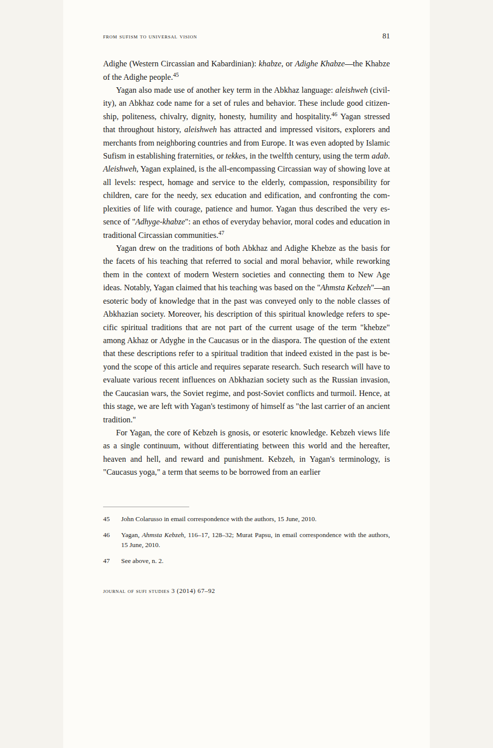from sufism to universal vision 81
Adighe (Western Circassian and Kabardinian): khabze, or Adighe Khabze—the Khabze of the Adighe people.45
Yagan also made use of another key term in the Abkhaz language: aleishweh (civility), an Abkhaz code name for a set of rules and behavior. These include good citizenship, politeness, chivalry, dignity, honesty, humility and hospitality.46 Yagan stressed that throughout history, aleishweh has attracted and impressed visitors, explorers and merchants from neighboring countries and from Europe. It was even adopted by Islamic Sufism in establishing fraternities, or tekkes, in the twelfth century, using the term adab. Aleishweh, Yagan explained, is the all-encompassing Circassian way of showing love at all levels: respect, homage and service to the elderly, compassion, responsibility for children, care for the needy, sex education and edification, and confronting the complexities of life with courage, patience and humor. Yagan thus described the very essence of "Adhyge-khabze": an ethos of everyday behavior, moral codes and education in traditional Circassian communities.47
Yagan drew on the traditions of both Abkhaz and Adighe Khebze as the basis for the facets of his teaching that referred to social and moral behavior, while reworking them in the context of modern Western societies and connecting them to New Age ideas. Notably, Yagan claimed that his teaching was based on the "Ahmsta Kebzeh"—an esoteric body of knowledge that in the past was conveyed only to the noble classes of Abkhazian society. Moreover, his description of this spiritual knowledge refers to specific spiritual traditions that are not part of the current usage of the term "khebze" among Akhaz or Adyghe in the Caucasus or in the diaspora. The question of the extent that these descriptions refer to a spiritual tradition that indeed existed in the past is beyond the scope of this article and requires separate research. Such research will have to evaluate various recent influences on Abkhazian society such as the Russian invasion, the Caucasian wars, the Soviet regime, and post-Soviet conflicts and turmoil. Hence, at this stage, we are left with Yagan's testimony of himself as "the last carrier of an ancient tradition."
For Yagan, the core of Kebzeh is gnosis, or esoteric knowledge. Kebzeh views life as a single continuum, without differentiating between this world and the hereafter, heaven and hell, and reward and punishment. Kebzeh, in Yagan's terminology, is "Caucasus yoga," a term that seems to be borrowed from an earlier
45 John Colarusso in email correspondence with the authors, 15 June, 2010.
46 Yagan, Ahmsta Kebzeh, 116–17, 128–32; Murat Papsu, in email correspondence with the authors, 15 June, 2010.
47 See above, n. 2.
journal of sufi studies 3 (2014) 67–92